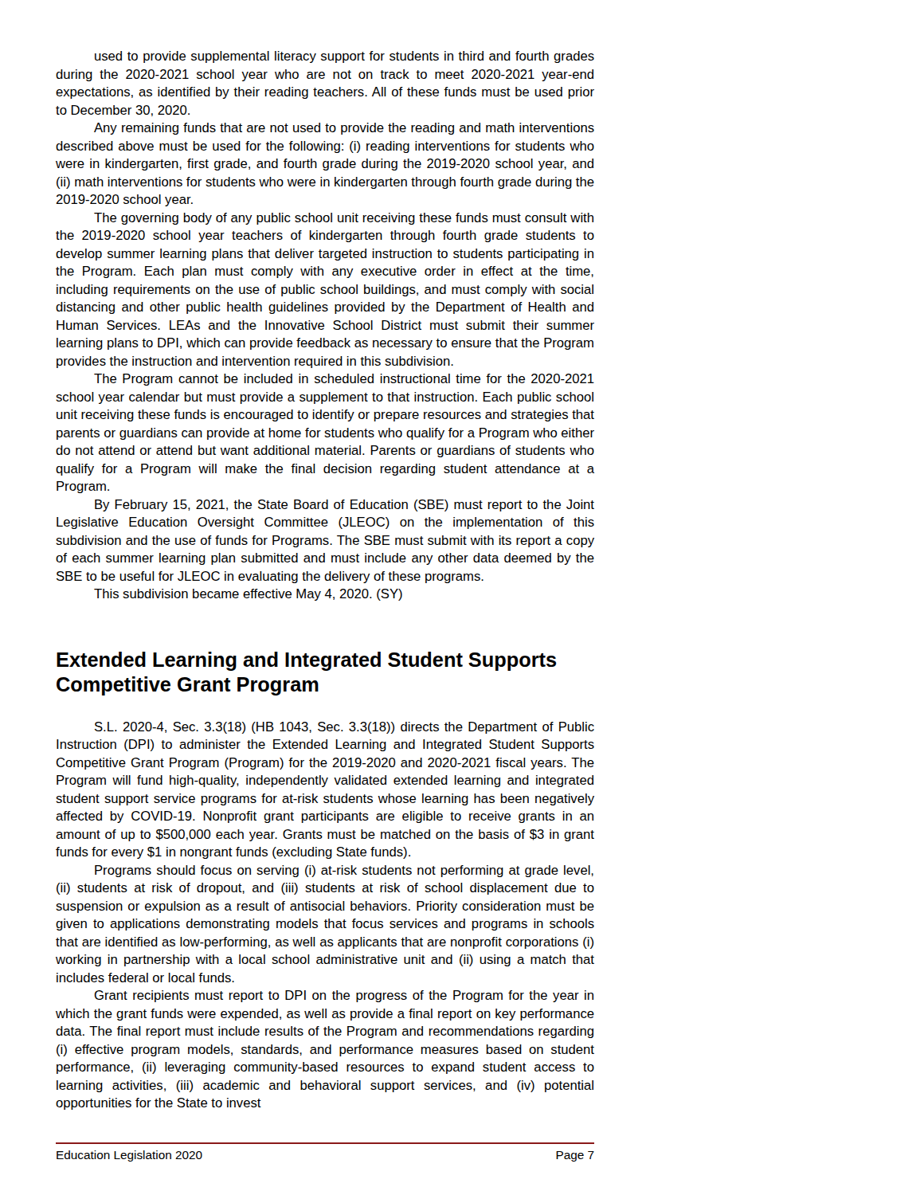used to provide supplemental literacy support for students in third and fourth grades during the 2020-2021 school year who are not on track to meet 2020-2021 year-end expectations, as identified by their reading teachers. All of these funds must be used prior to December 30, 2020.
Any remaining funds that are not used to provide the reading and math interventions described above must be used for the following: (i) reading interventions for students who were in kindergarten, first grade, and fourth grade during the 2019-2020 school year, and (ii) math interventions for students who were in kindergarten through fourth grade during the 2019-2020 school year.
The governing body of any public school unit receiving these funds must consult with the 2019-2020 school year teachers of kindergarten through fourth grade students to develop summer learning plans that deliver targeted instruction to students participating in the Program. Each plan must comply with any executive order in effect at the time, including requirements on the use of public school buildings, and must comply with social distancing and other public health guidelines provided by the Department of Health and Human Services. LEAs and the Innovative School District must submit their summer learning plans to DPI, which can provide feedback as necessary to ensure that the Program provides the instruction and intervention required in this subdivision.
The Program cannot be included in scheduled instructional time for the 2020-2021 school year calendar but must provide a supplement to that instruction. Each public school unit receiving these funds is encouraged to identify or prepare resources and strategies that parents or guardians can provide at home for students who qualify for a Program who either do not attend or attend but want additional material. Parents or guardians of students who qualify for a Program will make the final decision regarding student attendance at a Program.
By February 15, 2021, the State Board of Education (SBE) must report to the Joint Legislative Education Oversight Committee (JLEOC) on the implementation of this subdivision and the use of funds for Programs. The SBE must submit with its report a copy of each summer learning plan submitted and must include any other data deemed by the SBE to be useful for JLEOC in evaluating the delivery of these programs.
This subdivision became effective May 4, 2020. (SY)
Extended Learning and Integrated Student Supports Competitive Grant Program
S.L. 2020-4, Sec. 3.3(18) (HB 1043, Sec. 3.3(18)) directs the Department of Public Instruction (DPI) to administer the Extended Learning and Integrated Student Supports Competitive Grant Program (Program) for the 2019-2020 and 2020-2021 fiscal years. The Program will fund high-quality, independently validated extended learning and integrated student support service programs for at-risk students whose learning has been negatively affected by COVID-19. Nonprofit grant participants are eligible to receive grants in an amount of up to $500,000 each year. Grants must be matched on the basis of $3 in grant funds for every $1 in nongrant funds (excluding State funds).
Programs should focus on serving (i) at-risk students not performing at grade level, (ii) students at risk of dropout, and (iii) students at risk of school displacement due to suspension or expulsion as a result of antisocial behaviors. Priority consideration must be given to applications demonstrating models that focus services and programs in schools that are identified as low-performing, as well as applicants that are nonprofit corporations (i) working in partnership with a local school administrative unit and (ii) using a match that includes federal or local funds.
Grant recipients must report to DPI on the progress of the Program for the year in which the grant funds were expended, as well as provide a final report on key performance data. The final report must include results of the Program and recommendations regarding (i) effective program models, standards, and performance measures based on student performance, (ii) leveraging community-based resources to expand student access to learning activities, (iii) academic and behavioral support services, and (iv) potential opportunities for the State to invest
Education Legislation 2020 Page 7